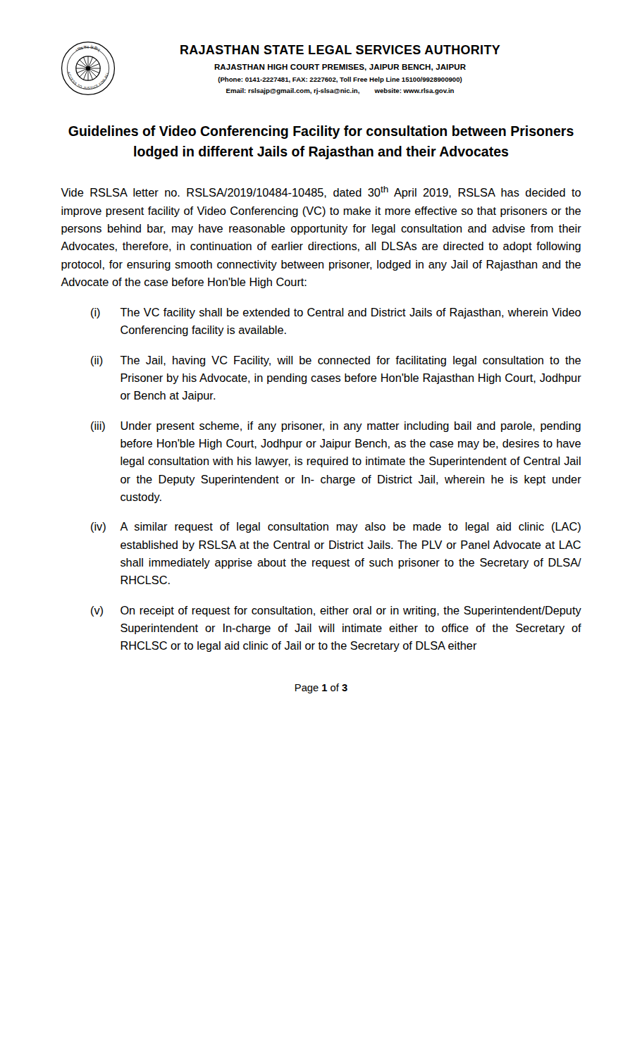न्याय सब के लिए ACCESS TO JUSTICE FOR ALL
RAJASTHAN STATE LEGAL SERVICES AUTHORITY
RAJASTHAN HIGH COURT PREMISES, JAIPUR BENCH, JAIPUR
(Phone: 0141-2227481, FAX: 2227602, Toll Free Help Line 15100/9928900900)
Email: rslsajp@gmail.com, rj-slsa@nic.in, website: www.rlsa.gov.in
Guidelines of Video Conferencing Facility for consultation between Prisoners lodged in different Jails of Rajasthan and their Advocates
Vide RSLSA letter no. RSLSA/2019/10484-10485, dated 30th April 2019, RSLSA has decided to improve present facility of Video Conferencing (VC) to make it more effective so that prisoners or the persons behind bar, may have reasonable opportunity for legal consultation and advise from their Advocates, therefore, in continuation of earlier directions, all DLSAs are directed to adopt following protocol, for ensuring smooth connectivity between prisoner, lodged in any Jail of Rajasthan and the Advocate of the case before Hon'ble High Court:
The VC facility shall be extended to Central and District Jails of Rajasthan, wherein Video Conferencing facility is available.
The Jail, having VC Facility, will be connected for facilitating legal consultation to the Prisoner by his Advocate, in pending cases before Hon'ble Rajasthan High Court, Jodhpur or Bench at Jaipur.
Under present scheme, if any prisoner, in any matter including bail and parole, pending before Hon'ble High Court, Jodhpur or Jaipur Bench, as the case may be, desires to have legal consultation with his lawyer, is required to intimate the Superintendent of Central Jail or the Deputy Superintendent or In- charge of District Jail, wherein he is kept under custody.
A similar request of legal consultation may also be made to legal aid clinic (LAC) established by RSLSA at the Central or District Jails. The PLV or Panel Advocate at LAC shall immediately apprise about the request of such prisoner to the Secretary of DLSA/ RHCLSC.
On receipt of request for consultation, either oral or in writing, the Superintendent/Deputy Superintendent or In-charge of Jail will intimate either to office of the Secretary of RHCLSC or to legal aid clinic of Jail or to the Secretary of DLSA either
Page 1 of 3